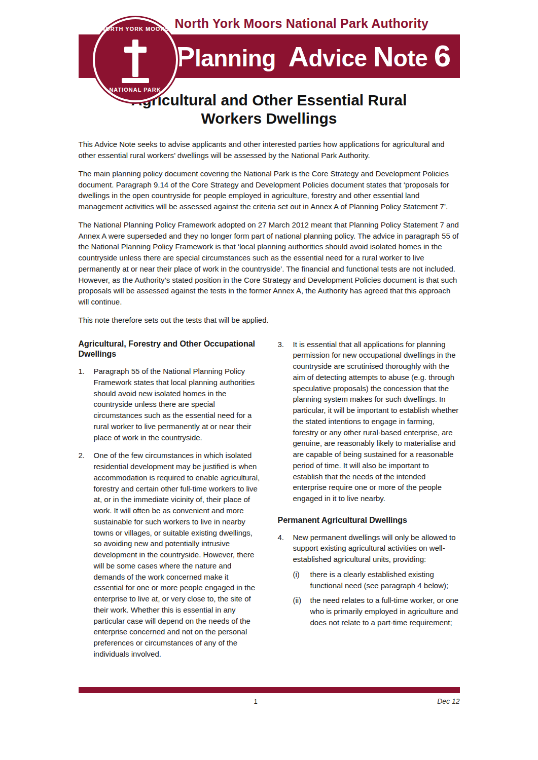North York Moors National Park Authority
NORTH YORK MOORS
NATIONAL PARK
Planning Advice Note 6
Agricultural and Other Essential Rural
Workers Dwellings
This Advice Note seeks to advise applicants and other interested parties how applications for agricultural and other essential rural workers’ dwellings will be assessed by the National Park Authority.
The main planning policy document covering the National Park is the Core Strategy and Development Policies document. Paragraph 9.14 of the Core Strategy and Development Policies document states that ‘proposals for dwellings in the open countryside for people employed in agriculture, forestry and other essential land management activities will be assessed against the criteria set out in Annex A of Planning Policy Statement 7’.
The National Planning Policy Framework adopted on 27 March 2012 meant that Planning Policy Statement 7 and Annex A were superseded and they no longer form part of national planning policy. The advice in paragraph 55 of the National Planning Policy Framework is that ‘local planning authorities should avoid isolated homes in the countryside unless there are special circumstances such as the essential need for a rural worker to live permanently at or near their place of work in the countryside’. The financial and functional tests are not included. However, as the Authority’s stated position in the Core Strategy and Development Policies document is that such proposals will be assessed against the tests in the former Annex A, the Authority has agreed that this approach will continue.
This note therefore sets out the tests that will be applied.
Agricultural, Forestry and Other Occupational Dwellings
1. Paragraph 55 of the National Planning Policy Framework states that local planning authorities should avoid new isolated homes in the countryside unless there are special circumstances such as the essential need for a rural worker to live permanently at or near their place of work in the countryside.
2. One of the few circumstances in which isolated residential development may be justified is when accommodation is required to enable agricultural, forestry and certain other full-time workers to live at, or in the immediate vicinity of, their place of work. It will often be as convenient and more sustainable for such workers to live in nearby towns or villages, or suitable existing dwellings, so avoiding new and potentially intrusive development in the countryside. However, there will be some cases where the nature and demands of the work concerned make it essential for one or more people engaged in the enterprise to live at, or very close to, the site of their work. Whether this is essential in any particular case will depend on the needs of the enterprise concerned and not on the personal preferences or circumstances of any of the individuals involved.
3. It is essential that all applications for planning permission for new occupational dwellings in the countryside are scrutinised thoroughly with the aim of detecting attempts to abuse (e.g. through speculative proposals) the concession that the planning system makes for such dwellings. In particular, it will be important to establish whether the stated intentions to engage in farming, forestry or any other rural-based enterprise, are genuine, are reasonably likely to materialise and are capable of being sustained for a reasonable period of time. It will also be important to establish that the needs of the intended enterprise require one or more of the people engaged in it to live nearby.
Permanent Agricultural Dwellings
4. New permanent dwellings will only be allowed to support existing agricultural activities on well-established agricultural units, providing:
(i) there is a clearly established existing functional need (see paragraph 4 below);
(ii) the need relates to a full-time worker, or one who is primarily employed in agriculture and does not relate to a part-time requirement;
1
Dec 12